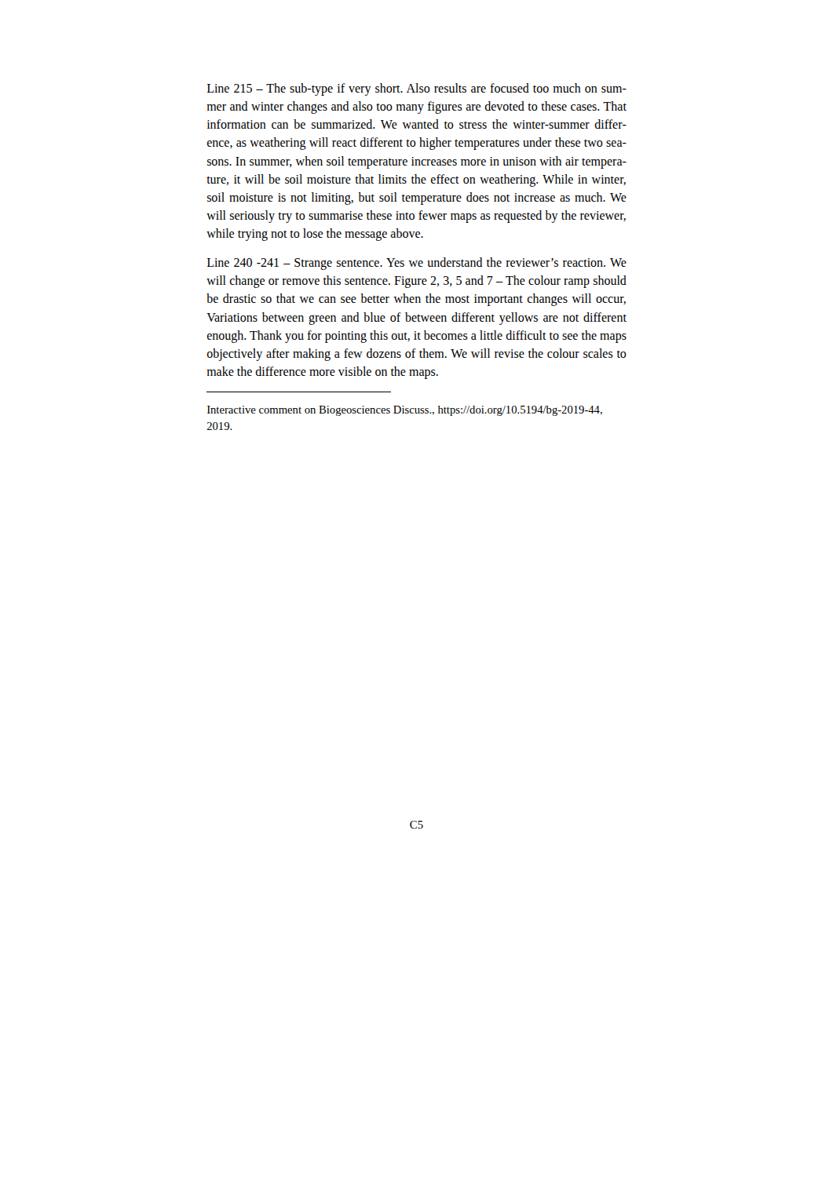Line 215 – The sub-type if very short. Also results are focused too much on summer and winter changes and also too many figures are devoted to these cases. That information can be summarized. We wanted to stress the winter-summer difference, as weathering will react different to higher temperatures under these two seasons. In summer, when soil temperature increases more in unison with air temperature, it will be soil moisture that limits the effect on weathering. While in winter, soil moisture is not limiting, but soil temperature does not increase as much. We will seriously try to summarise these into fewer maps as requested by the reviewer, while trying not to lose the message above.
Line 240 -241 – Strange sentence. Yes we understand the reviewer’s reaction. We will change or remove this sentence. Figure 2, 3, 5 and 7 – The colour ramp should be drastic so that we can see better when the most important changes will occur, Variations between green and blue of between different yellows are not different enough. Thank you for pointing this out, it becomes a little difficult to see the maps objectively after making a few dozens of them. We will revise the colour scales to make the difference more visible on the maps.
Interactive comment on Biogeosciences Discuss., https://doi.org/10.5194/bg-2019-44, 2019.
C5